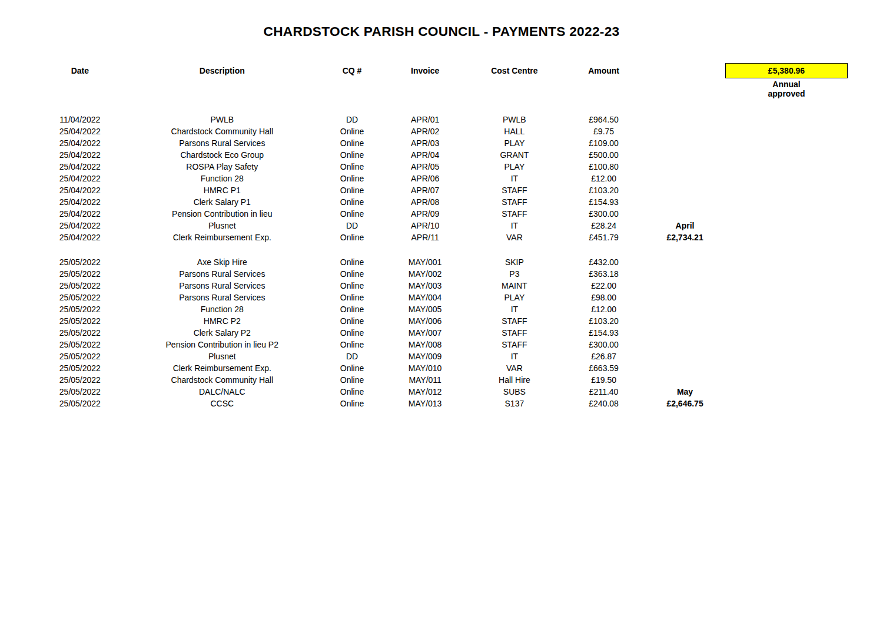CHARDSTOCK PARISH COUNCIL - PAYMENTS 2022-23
| Date | Description | CQ # | Invoice | Cost Centre | Amount | | £5,380.96 |
| --- | --- | --- | --- | --- | --- | --- | --- |
| | Annual approved |
| 11/04/2022 | PWLB | DD | APR/01 | PWLB | £964.50 | | |
| 25/04/2022 | Chardstock Community Hall | Online | APR/02 | HALL | £9.75 | | |
| 25/04/2022 | Parsons Rural Services | Online | APR/03 | PLAY | £109.00 | | |
| 25/04/2022 | Chardstock Eco Group | Online | APR/04 | GRANT | £500.00 | | |
| 25/04/2022 | ROSPA Play Safety | Online | APR/05 | PLAY | £100.80 | | |
| 25/04/2022 | Function 28 | Online | APR/06 | IT | £12.00 | | |
| 25/04/2022 | HMRC P1 | Online | APR/07 | STAFF | £103.20 | | |
| 25/04/2022 | Clerk Salary P1 | Online | APR/08 | STAFF | £154.93 | | |
| 25/04/2022 | Pension Contribution in lieu | Online | APR/09 | STAFF | £300.00 | | |
| 25/04/2022 | Plusnet | DD | APR/10 | IT | £28.24 | April | |
| 25/04/2022 | Clerk Reimbursement Exp. | Online | APR/11 | VAR | £451.79 | £2,734.21 | |
| 25/05/2022 | Axe Skip Hire | Online | MAY/001 | SKIP | £432.00 | | |
| 25/05/2022 | Parsons Rural Services | Online | MAY/002 | P3 | £363.18 | | |
| 25/05/2022 | Parsons Rural Services | Online | MAY/003 | MAINT | £22.00 | | |
| 25/05/2022 | Parsons Rural Services | Online | MAY/004 | PLAY | £98.00 | | |
| 25/05/2022 | Function 28 | Online | MAY/005 | IT | £12.00 | | |
| 25/05/2022 | HMRC P2 | Online | MAY/006 | STAFF | £103.20 | | |
| 25/05/2022 | Clerk Salary P2 | Online | MAY/007 | STAFF | £154.93 | | |
| 25/05/2022 | Pension Contribution in lieu P2 | Online | MAY/008 | STAFF | £300.00 | | |
| 25/05/2022 | Plusnet | DD | MAY/009 | IT | £26.87 | | |
| 25/05/2022 | Clerk Reimbursement Exp. | Online | MAY/010 | VAR | £663.59 | | |
| 25/05/2022 | Chardstock Community Hall | Online | MAY/011 | Hall Hire | £19.50 | | |
| 25/05/2022 | DALC/NALC | Online | MAY/012 | SUBS | £211.40 | May | |
| 25/05/2022 | CCSC | Online | MAY/013 | S137 | £240.08 | £2,646.75 | |